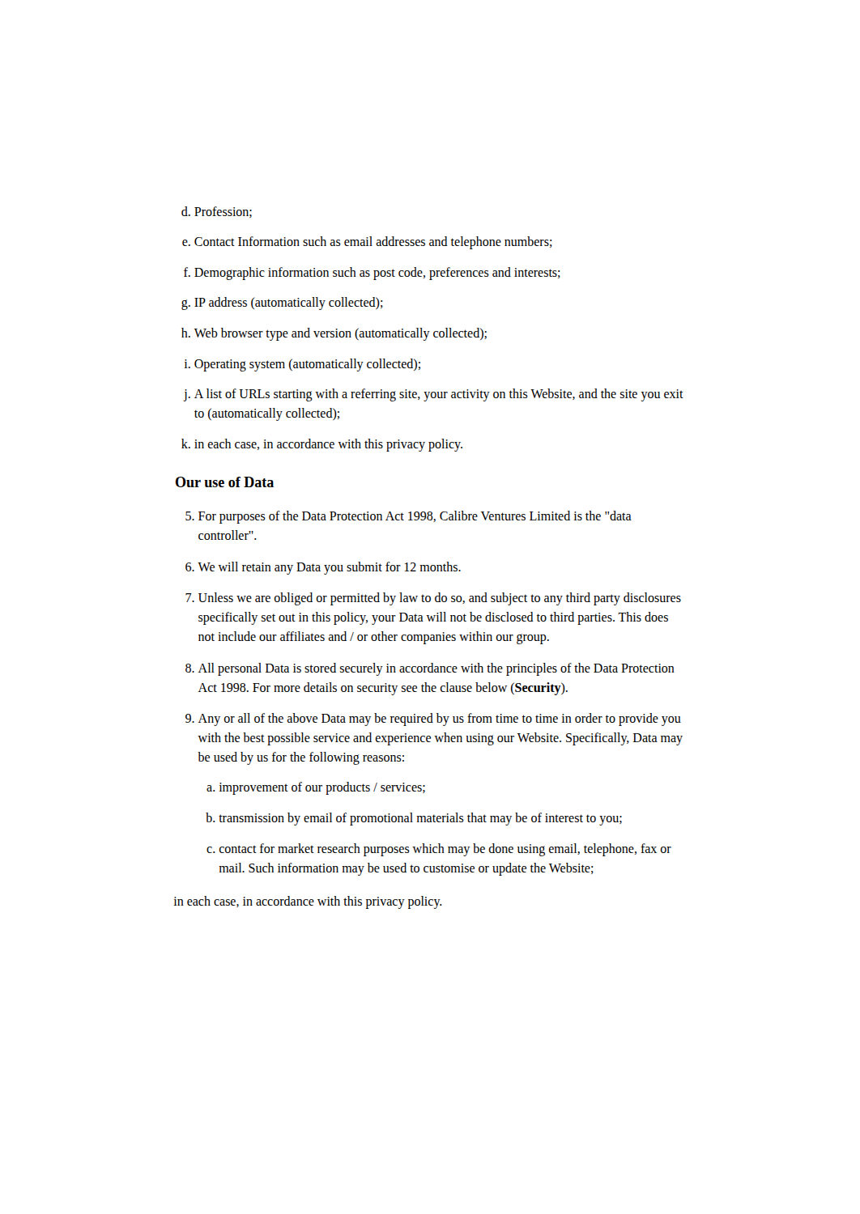Profession;
Contact Information such as email addresses and telephone numbers;
Demographic information such as post code, preferences and interests;
IP address (automatically collected);
Web browser type and version (automatically collected);
Operating system (automatically collected);
A list of URLs starting with a referring site, your activity on this Website, and the site you exit to (automatically collected);
in each case, in accordance with this privacy policy.
Our use of Data
For purposes of the Data Protection Act 1998, Calibre Ventures Limited is the "data controller".
We will retain any Data you submit for 12 months.
Unless we are obliged or permitted by law to do so, and subject to any third party disclosures specifically set out in this policy, your Data will not be disclosed to third parties. This does not include our affiliates and / or other companies within our group.
All personal Data is stored securely in accordance with the principles of the Data Protection Act 1998. For more details on security see the clause below (Security).
Any or all of the above Data may be required by us from time to time in order to provide you with the best possible service and experience when using our Website. Specifically, Data may be used by us for the following reasons:
improvement of our products / services;
transmission by email of promotional materials that may be of interest to you;
contact for market research purposes which may be done using email, telephone, fax or mail. Such information may be used to customise or update the Website;
in each case, in accordance with this privacy policy.